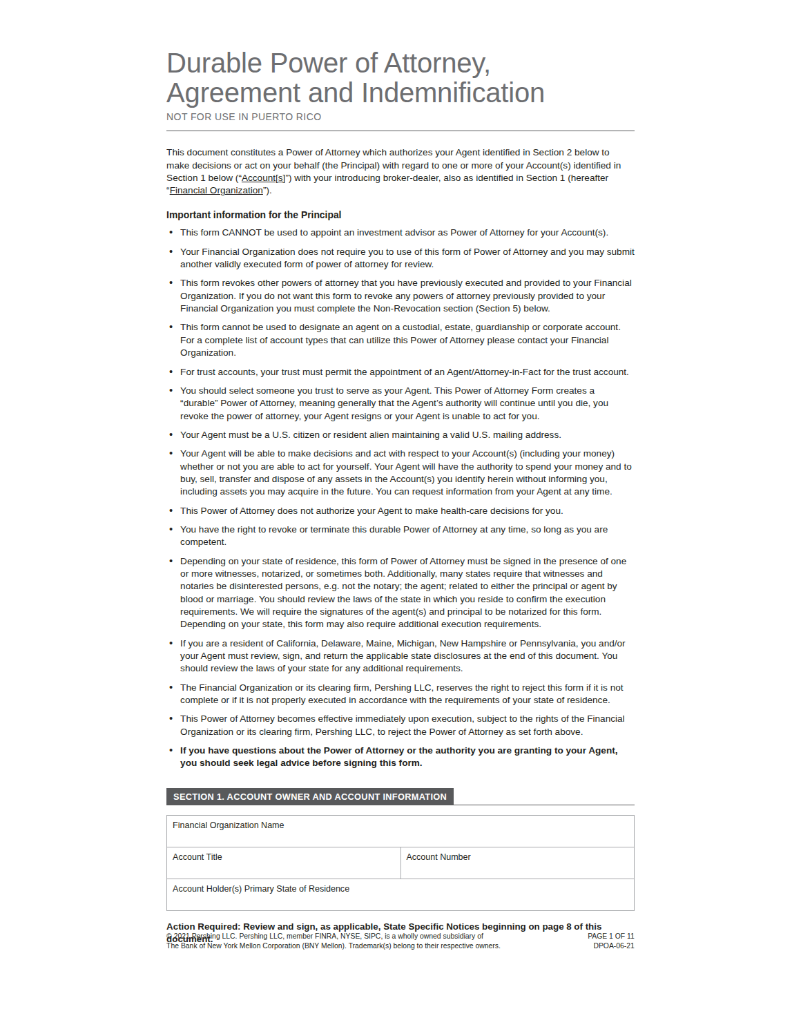Durable Power of Attorney,
Agreement and Indemnification
NOT FOR USE IN PUERTO RICO
This document constitutes a Power of Attorney which authorizes your Agent identified in Section 2 below to make decisions or act on your behalf (the Principal) with regard to one or more of your Account(s) identified in Section 1 below (“Account[s]”) with your introducing broker-dealer, also as identified in Section 1 (hereafter “Financial Organization”).
Important information for the Principal
This form CANNOT be used to appoint an investment advisor as Power of Attorney for your Account(s).
Your Financial Organization does not require you to use of this form of Power of Attorney and you may submit another validly executed form of power of attorney for review.
This form revokes other powers of attorney that you have previously executed and provided to your Financial Organization. If you do not want this form to revoke any powers of attorney previously provided to your Financial Organization you must complete the Non-Revocation section (Section 5) below.
This form cannot be used to designate an agent on a custodial, estate, guardianship or corporate account. For a complete list of account types that can utilize this Power of Attorney please contact your Financial Organization.
For trust accounts, your trust must permit the appointment of an Agent/Attorney-in-Fact for the trust account.
You should select someone you trust to serve as your Agent. This Power of Attorney Form creates a “durable” Power of Attorney, meaning generally that the Agent’s authority will continue until you die, you revoke the power of attorney, your Agent resigns or your Agent is unable to act for you.
Your Agent must be a U.S. citizen or resident alien maintaining a valid U.S. mailing address.
Your Agent will be able to make decisions and act with respect to your Account(s) (including your money) whether or not you are able to act for yourself. Your Agent will have the authority to spend your money and to buy, sell, transfer and dispose of any assets in the Account(s) you identify herein without informing you, including assets you may acquire in the future. You can request information from your Agent at any time.
This Power of Attorney does not authorize your Agent to make health-care decisions for you.
You have the right to revoke or terminate this durable Power of Attorney at any time, so long as you are competent.
Depending on your state of residence, this form of Power of Attorney must be signed in the presence of one or more witnesses, notarized, or sometimes both. Additionally, many states require that witnesses and notaries be disinterested persons, e.g. not the notary; the agent; related to either the principal or agent by blood or marriage. You should review the laws of the state in which you reside to confirm the execution requirements. We will require the signatures of the agent(s) and principal to be notarized for this form. Depending on your state, this form may also require additional execution requirements.
If you are a resident of California, Delaware, Maine, Michigan, New Hampshire or Pennsylvania, you and/or your Agent must review, sign, and return the applicable state disclosures at the end of this document. You should review the laws of your state for any additional requirements.
The Financial Organization or its clearing firm, Pershing LLC, reserves the right to reject this form if it is not complete or if it is not properly executed in accordance with the requirements of your state of residence.
This Power of Attorney becomes effective immediately upon execution, subject to the rights of the Financial Organization or its clearing firm, Pershing LLC, to reject the Power of Attorney as set forth above.
If you have questions about the Power of Attorney or the authority you are granting to your Agent, you should seek legal advice before signing this form.
SECTION 1. ACCOUNT OWNER AND ACCOUNT INFORMATION
| Financial Organization Name |
| Account Title | Account Number |
| Account Holder(s) Primary State of Residence |
Action Required: Review and sign, as applicable, State Specific Notices beginning on page 8 of this document.
© 2021 Pershing LLC. Pershing LLC, member FINRA, NYSE, SIPC, is a wholly owned subsidiary of
The Bank of New York Mellon Corporation (BNY Mellon). Trademark(s) belong to their respective owners.
PAGE 1 OF 11
DPOA-06-21